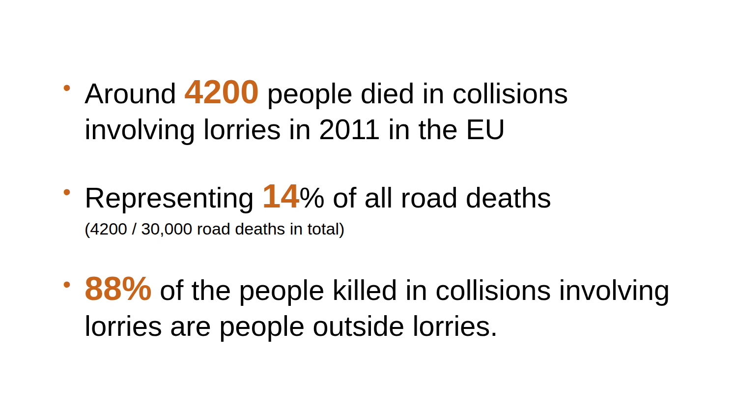Around 4200 people died in collisions involving lorries in 2011 in the EU
Representing 14% of all road deaths (4200 / 30,000 road deaths in total)
88% of the people killed in collisions involving lorries are people outside lorries.